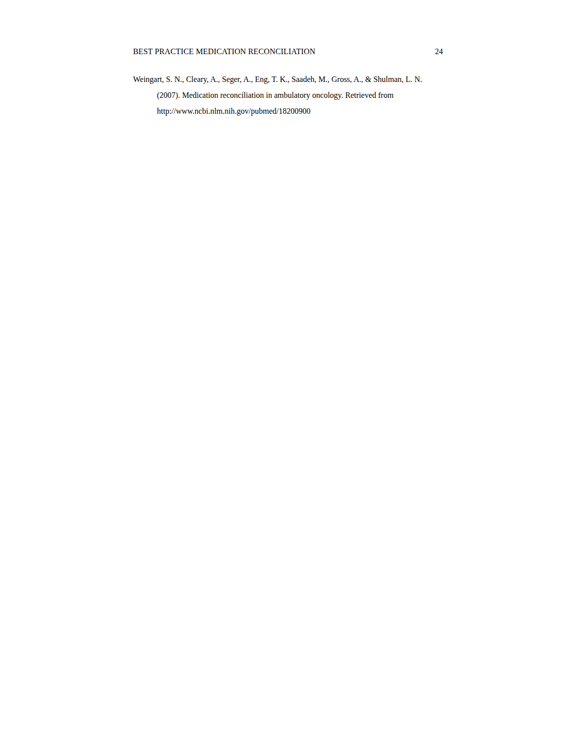Best Practice Medication Reconciliation 24
References
Weingart, S. N., Cleary, A., Seger, A., Eng, T. K., Saadeh, M., Gross, A., & Shulman, L. N. (2007). Medication reconciliation in ambulatory oncology. Retrieved from http://www.ncbi.nlm.nih.gov/pubmed/18200900